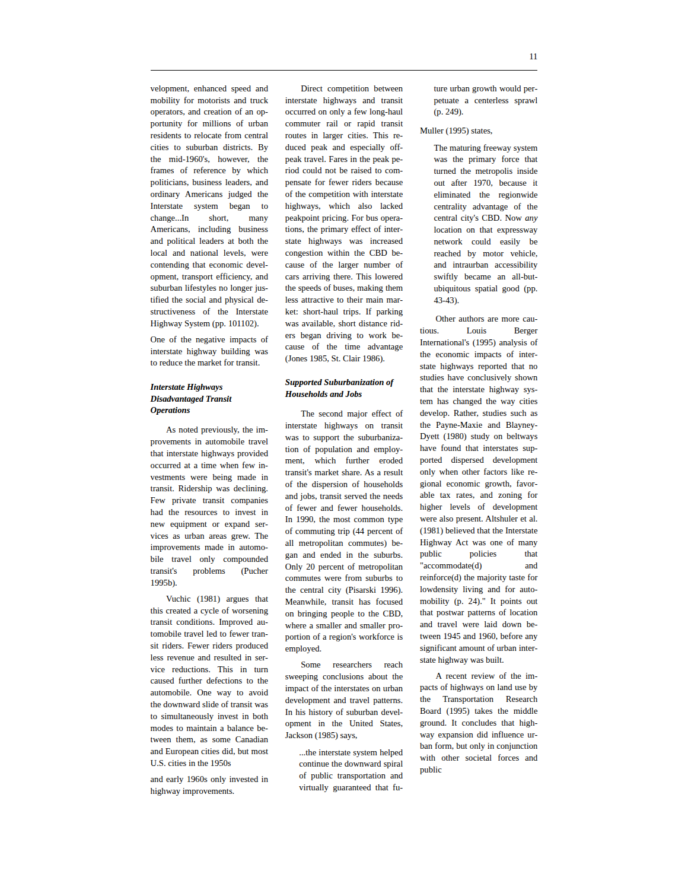11
velopment, enhanced speed and mobility for motorists and truck operators, and creation of an opportunity for millions of urban residents to relocate from central cities to suburban districts. By the mid-1960's, however, the frames of reference by which politicians, business leaders, and ordinary Americans judged the Interstate system began to change...In short, many Americans, including business and political leaders at both the local and national levels, were contending that economic development, transport efficiency, and suburban lifestyles no longer justified the social and physical destructiveness of the Interstate Highway System (pp. 101102).
One of the negative impacts of interstate highway building was to reduce the market for transit.
Interstate Highways Disadvantaged Transit Operations
As noted previously, the improvements in automobile travel that interstate highways provided occurred at a time when few investments were being made in transit. Ridership was declining. Few private transit companies had the resources to invest in new equipment or expand services as urban areas grew. The improvements made in automobile travel only compounded transit's problems (Pucher 1995b).
Vuchic (1981) argues that this created a cycle of worsening transit conditions. Improved automobile travel led to fewer transit riders. Fewer riders produced less revenue and resulted in service reductions. This in turn caused further defections to the automobile. One way to avoid the downward slide of transit was to simultaneously invest in both modes to maintain a balance between them, as some Canadian and European cities did, but most U.S. cities in the 1950s
and early 1960s only invested in highway improvements.
Direct competition between interstate highways and transit occurred on only a few long-haul commuter rail or rapid transit routes in larger cities. This reduced peak and especially off-peak travel. Fares in the peak period could not be raised to compensate for fewer riders because of the competition with interstate highways, which also lacked peakpoint pricing. For bus operations, the primary effect of interstate highways was increased congestion within the CBD because of the larger number of cars arriving there. This lowered the speeds of buses, making them less attractive to their main market: short-haul trips. If parking was available, short distance riders began driving to work because of the time advantage (Jones 1985, St. Clair 1986).
Supported Suburbanization of Households and Jobs
The second major effect of interstate highways on transit was to support the suburbanization of population and employment, which further eroded transit's market share. As a result of the dispersion of households and jobs, transit served the needs of fewer and fewer households. In 1990, the most common type of commuting trip (44 percent of all metropolitan commutes) began and ended in the suburbs. Only 20 percent of metropolitan commutes were from suburbs to the central city (Pisarski 1996). Meanwhile, transit has focused on bringing people to the CBD, where a smaller and smaller proportion of a region's workforce is employed.
Some researchers reach sweeping conclusions about the impact of the interstates on urban development and travel patterns. In his history of suburban development in the United States, Jackson (1985) says,
...the interstate system helped continue the downward spiral of public transportation and virtually guaranteed that future urban growth would perpetuate a centerless sprawl (p. 249).
Muller (1995) states,
The maturing freeway system was the primary force that turned the metropolis inside out after 1970, because it eliminated the regionwide centrality advantage of the central city's CBD. Now any location on that expressway network could easily be reached by motor vehicle, and intraurban accessibility swiftly became an all-but-ubiquitous spatial good (pp. 43-43).
Other authors are more cautious. Louis Berger International's (1995) analysis of the economic impacts of interstate highways reported that no studies have conclusively shown that the interstate highway system has changed the way cities develop. Rather, studies such as the Payne-Maxie and Blayney-Dyett (1980) study on beltways have found that interstates supported dispersed development only when other factors like regional economic growth, favorable tax rates, and zoning for higher levels of development were also present. Altshuler et al. (1981) believed that the Interstate Highway Act was one of many public policies that "accommodate(d) and reinforce(d) the majority taste for lowdensity living and for automobility (p. 24)." It points out that postwar patterns of location and travel were laid down between 1945 and 1960, before any significant amount of urban interstate highway was built.
A recent review of the impacts of highways on land use by the Transportation Research Board (1995) takes the middle ground. It concludes that highway expansion did influence urban form, but only in conjunction with other societal forces and public